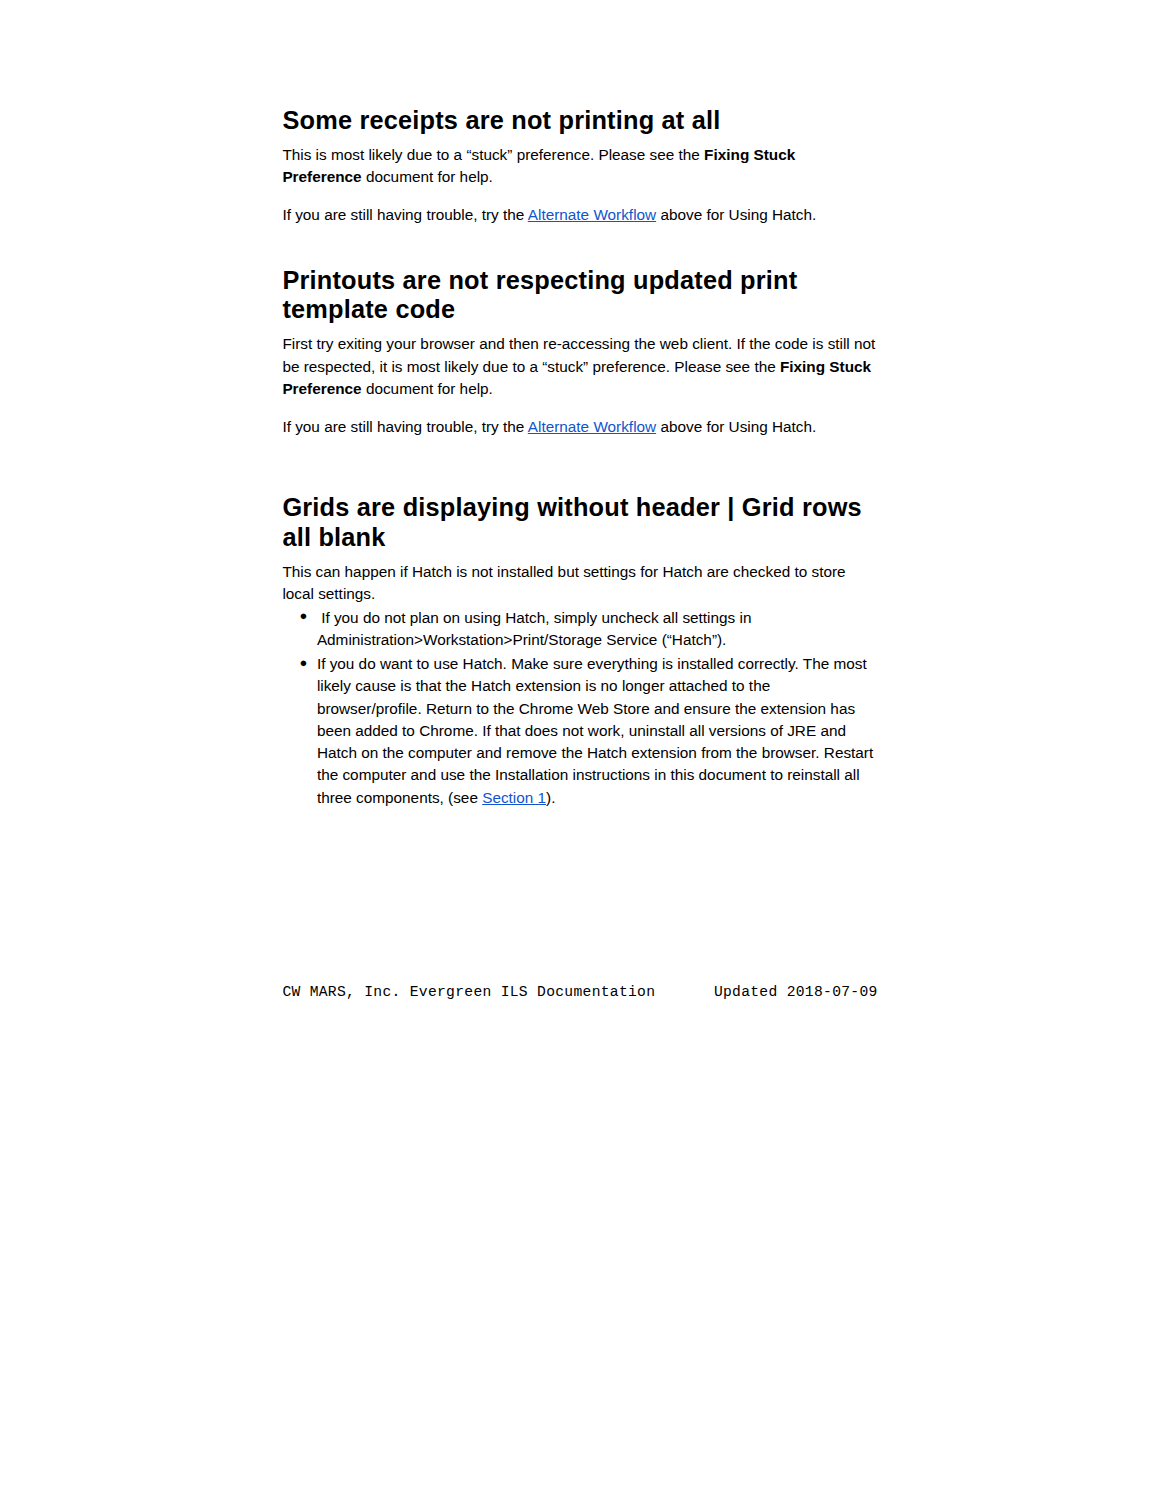Some receipts are not printing at all
This is most likely due to a “stuck” preference. Please see the Fixing Stuck Preference document for help.
If you are still having trouble, try the Alternate Workflow above for Using Hatch.
Printouts are not respecting updated print template code
First try exiting your browser and then re-accessing the web client. If the code is still not be respected, it is most likely due to a “stuck” preference. Please see the Fixing Stuck Preference document for help.
If you are still having trouble, try the Alternate Workflow above for Using Hatch.
Grids are displaying without header | Grid rows all blank
This can happen if Hatch is not installed but settings for Hatch are checked to store local settings.
If you do not plan on using Hatch, simply uncheck all settings in Administration>Workstation>Print/Storage Service (“Hatch”).
If you do want to use Hatch. Make sure everything is installed correctly. The most likely cause is that the Hatch extension is no longer attached to the browser/profile. Return to the Chrome Web Store and ensure the extension has been added to Chrome. If that does not work, uninstall all versions of JRE and Hatch on the computer and remove the Hatch extension from the browser. Restart the computer and use the Installation instructions in this document to reinstall all three components, (see Section 1).
CW MARS, Inc. Evergreen ILS Documentation Updated 2018-07-09